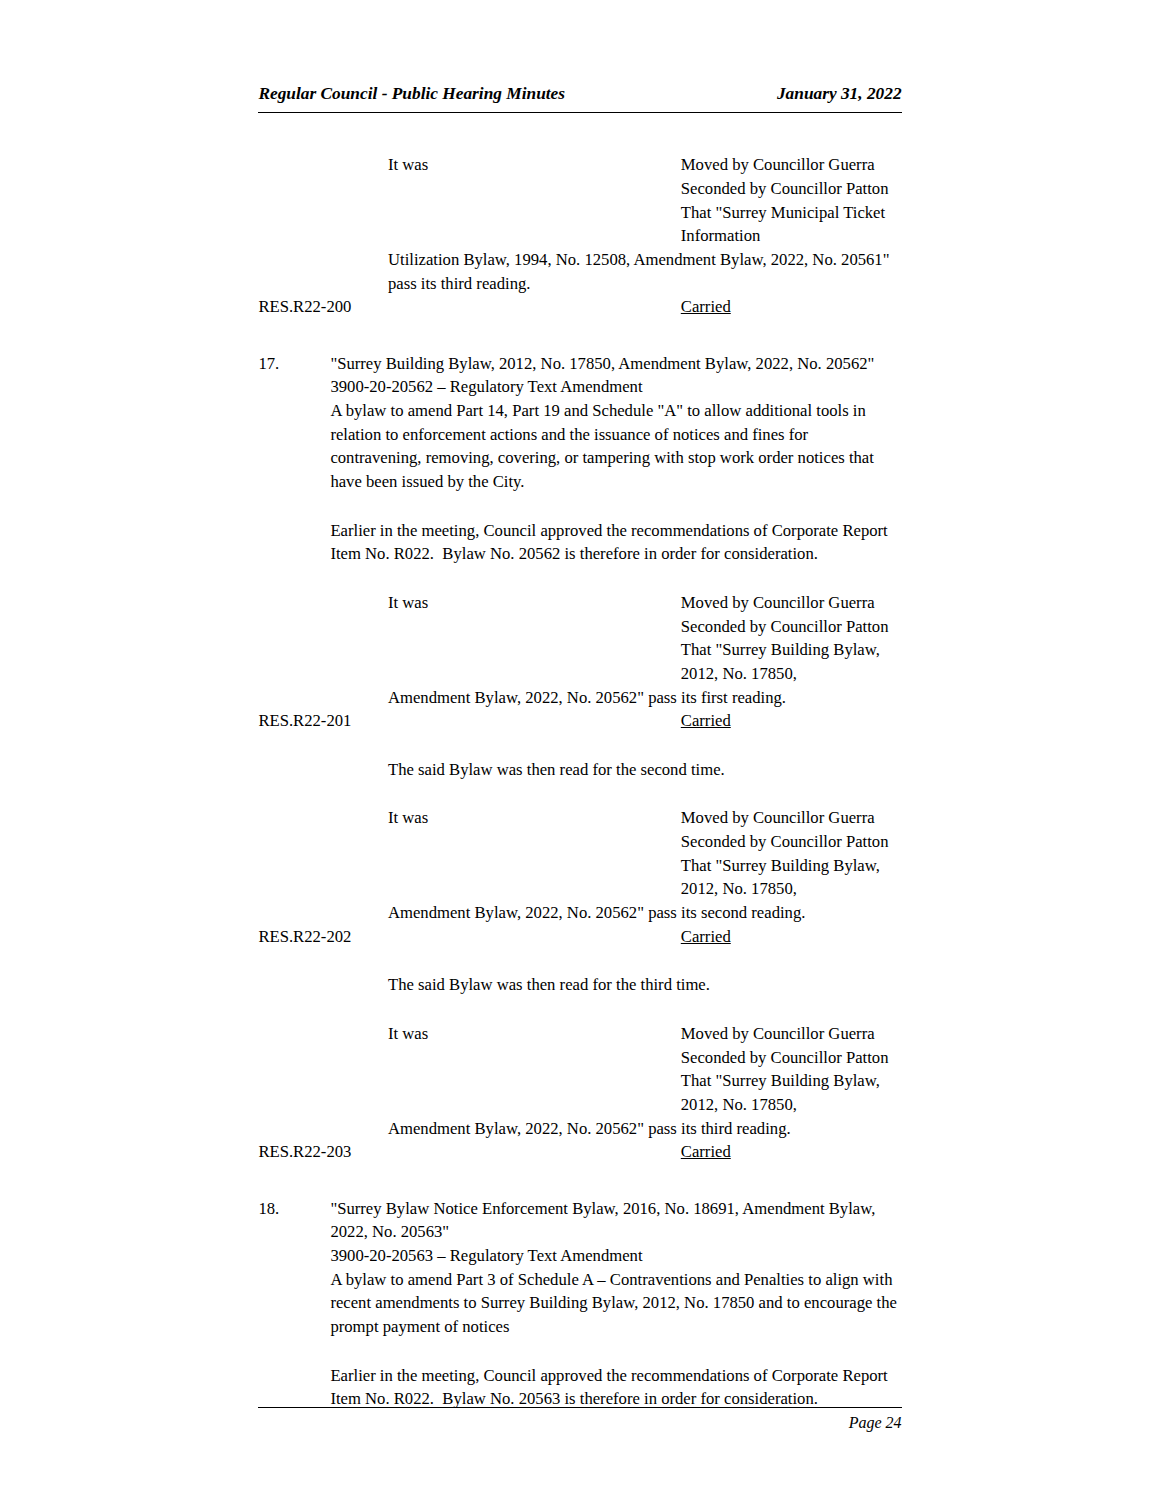Regular Council - Public Hearing Minutes
January 31, 2022
It was
Moved by Councillor Guerra
Seconded by Councillor Patton
That "Surrey Municipal Ticket Information
Utilization Bylaw, 1994, No. 12508, Amendment Bylaw, 2022, No. 20561" pass its third reading.
RES.R22-200
Carried
17.
"Surrey Building Bylaw, 2012, No. 17850, Amendment Bylaw, 2022, No. 20562"
3900-20-20562 – Regulatory Text Amendment
A bylaw to amend Part 14, Part 19 and Schedule "A" to allow additional tools in relation to enforcement actions and the issuance of notices and fines for contravening, removing, covering, or tampering with stop work order notices that have been issued by the City.
Earlier in the meeting, Council approved the recommendations of Corporate Report Item No. R022. Bylaw No. 20562 is therefore in order for consideration.
It was
Moved by Councillor Guerra
Seconded by Councillor Patton
That "Surrey Building Bylaw, 2012, No. 17850,
Amendment Bylaw, 2022, No. 20562" pass its first reading.
RES.R22-201
Carried
The said Bylaw was then read for the second time.
It was
Moved by Councillor Guerra
Seconded by Councillor Patton
That "Surrey Building Bylaw, 2012, No. 17850,
Amendment Bylaw, 2022, No. 20562" pass its second reading.
RES.R22-202
Carried
The said Bylaw was then read for the third time.
It was
Moved by Councillor Guerra
Seconded by Councillor Patton
That "Surrey Building Bylaw, 2012, No. 17850,
Amendment Bylaw, 2022, No. 20562" pass its third reading.
RES.R22-203
Carried
18.
"Surrey Bylaw Notice Enforcement Bylaw, 2016, No. 18691, Amendment Bylaw, 2022, No. 20563"
3900-20-20563 – Regulatory Text Amendment
A bylaw to amend Part 3 of Schedule A – Contraventions and Penalties to align with recent amendments to Surrey Building Bylaw, 2012, No. 17850 and to encourage the prompt payment of notices
Earlier in the meeting, Council approved the recommendations of Corporate Report Item No. R022. Bylaw No. 20563 is therefore in order for consideration.
Page 24